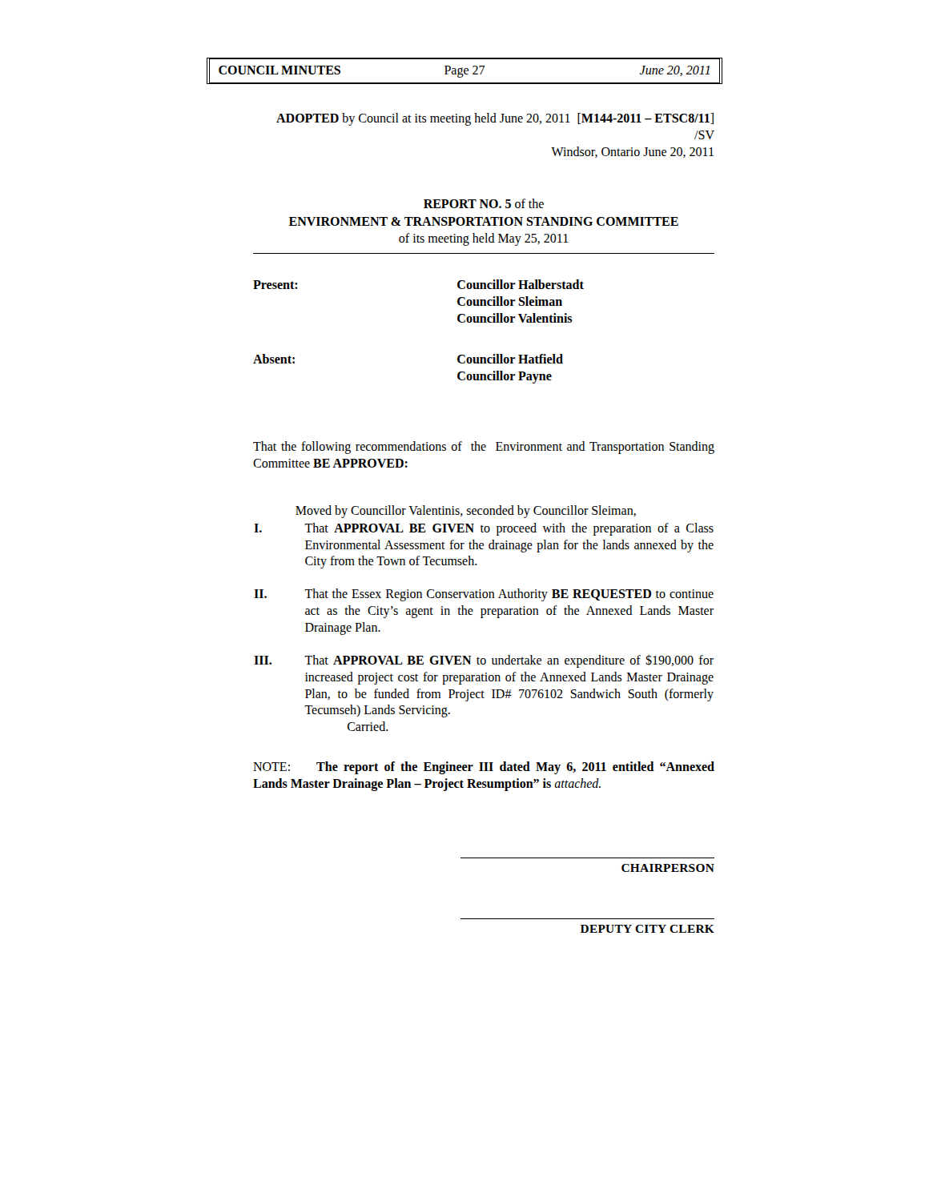COUNCIL MINUTES
Page 27
June 20, 2011
ADOPTED by Council at its meeting held June 20, 2011 [M144-2011 – ETSC8/11]
/SV
Windsor, Ontario June 20, 2011
REPORT NO. 5 of the
ENVIRONMENT & TRANSPORTATION STANDING COMMITTEE
of its meeting held May 25, 2011
| Present: | Councillor Halberstadt |
| | Councillor Sleiman |
| | Councillor Valentinis |
| Absent: | Councillor Hatfield |
| | Councillor Payne |
That the following recommendations of the Environment and Transportation Standing Committee BE APPROVED:
Moved by Councillor Valentinis, seconded by Councillor Sleiman,
| I. | That APPROVAL BE GIVEN to proceed with the preparation of a Class Environmental Assessment for the drainage plan for the lands annexed by the City from the Town of Tecumseh. |
| II. | That the Essex Region Conservation Authority BE REQUESTED to continue act as the City’s agent in the preparation of the Annexed Lands Master Drainage Plan. |
| III. | That APPROVAL BE GIVEN to undertake an expenditure of $190,000 for increased project cost for preparation of the Annexed Lands Master Drainage Plan, to be funded from Project ID# 7076102 Sandwich South (formerly Tecumseh) Lands Servicing. Carried. |
NOTE:  The report of the Engineer III dated May 6, 2011 entitled “Annexed Lands Master Drainage Plan – Project Resumption” is attached.
CHAIRPERSON
DEPUTY CITY CLERK